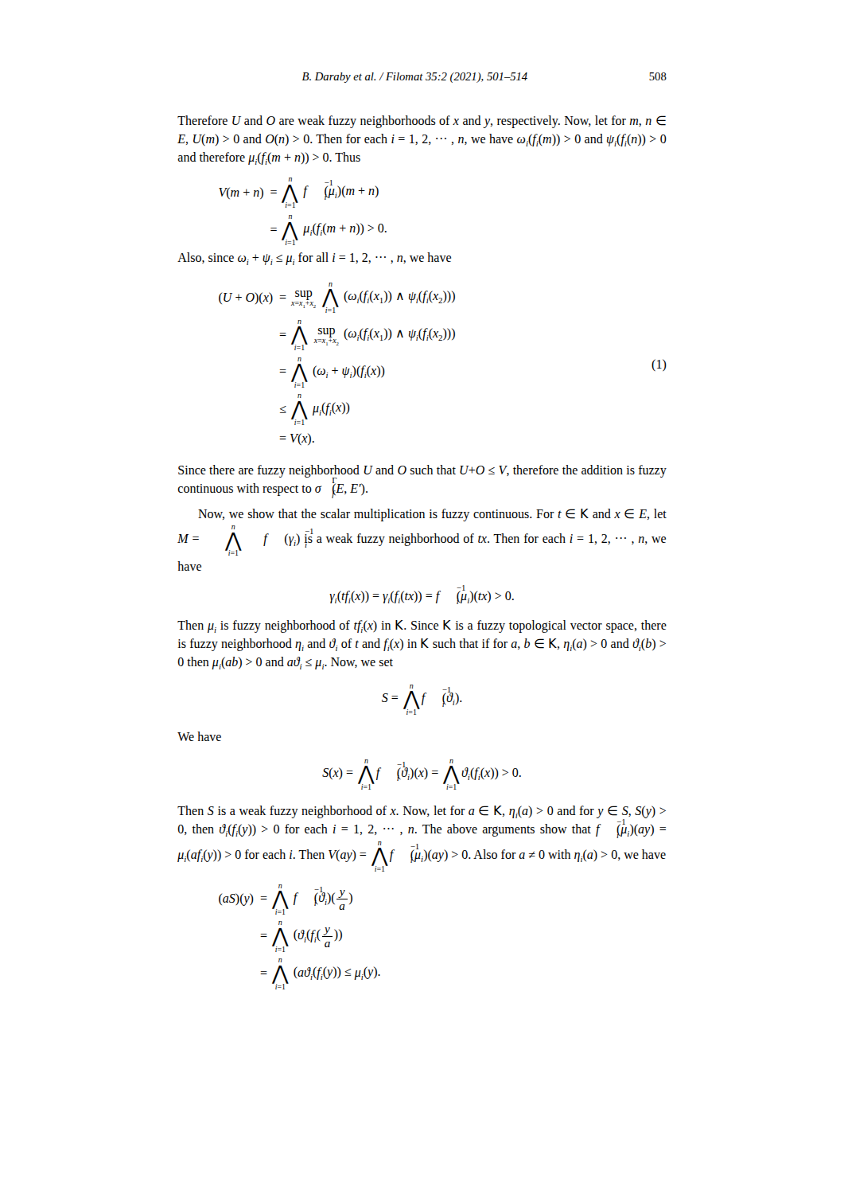B. Daraby et al. / Filomat 35:2 (2021), 501–514
508
Therefore U and O are weak fuzzy neighborhoods of x and y, respectively. Now, let for m, n ∈ E, U(m) > 0 and O(n) > 0. Then for each i = 1, 2, ··· , n, we have ωi(fi(m)) > 0 and ψi(fi(n)) > 0 and therefore μi(fi(m + n)) > 0. Thus
| V ( m + n ) | = | n ⋀ i =1 f i −1 ( μ i )( m + n ) |
| | = | n ⋀ i =1 μ i ( f i ( m + n )) > 0. |
Also, since ωi + ψi ≤ μi for all i = 1, 2, ··· , n, we have
| ( U + O )( x ) | = | sup x = x 1 + x 2 n ⋀ i =1 ( ω i ( f i ( x 1 )) ∧ ψ i ( f i ( x 2 ))) |
| | = | n ⋀ i =1 sup x = x 1 + x 2 ( ω i ( f i ( x 1 )) ∧ ψ i ( f i ( x 2 ))) |
| | = | n ⋀ i =1 ( ω i + ψ i )( f i ( x )) |
| | ≤ | n ⋀ i =1 μ i ( f i ( x )) |
| | = | V ( x ). |
(1)
Since there are fuzzy neighborhood U and O such that U+O ≤ V, therefore the addition is fuzzy continuous with respect to σfΓ(E, E′).
Now, we show that the scalar multiplication is fuzzy continuous. For t ∈ 𝖪 and x ∈ E, let M = n⋀i=1 fi−1(γi) is a weak fuzzy neighborhood of tx. Then for each i = 1, 2, ··· , n, we have
γi(tfi(x)) = γi(fi(tx)) = fi−1(μi)(tx) > 0.
Then μi is fuzzy neighborhood of tfi(x) in 𝖪. Since 𝖪 is a fuzzy topological vector space, there is fuzzy neighborhood ηi and ϑi of t and fi(x) in 𝖪 such that if for a, b ∈ 𝖪, ηi(a) > 0 and ϑi(b) > 0 then μi(ab) > 0 and aϑi ≤ μi. Now, we set
S = n⋀i=1 fi−1(ϑi).
We have
S(x) = n⋀i=1 fi−1(ϑi)(x) = n⋀i=1 ϑi(fi(x)) > 0.
Then S is a weak fuzzy neighborhood of x. Now, let for a ∈ 𝖪, ηi(a) > 0 and for y ∈ S, S(y) > 0, then ϑi(fi(y)) > 0 for each i = 1, 2, ··· , n. The above arguments show that fi−1(μi)(ay) = μi(afi(y)) > 0 for each i. Then V(ay) = n⋀i=1 fi−1(μi)(ay) > 0. Also for a ≠ 0 with ηi(a) > 0, we have
| ( aS )( y ) | = | n ⋀ i =1 f i −1 ( ϑ i )( y a ) |
| | = | n ⋀ i =1 ( ϑ i ( f i ( y a )) |
| | = | n ⋀ i =1 ( aϑ i ( f i ( y )) ≤ μ i ( y ). |